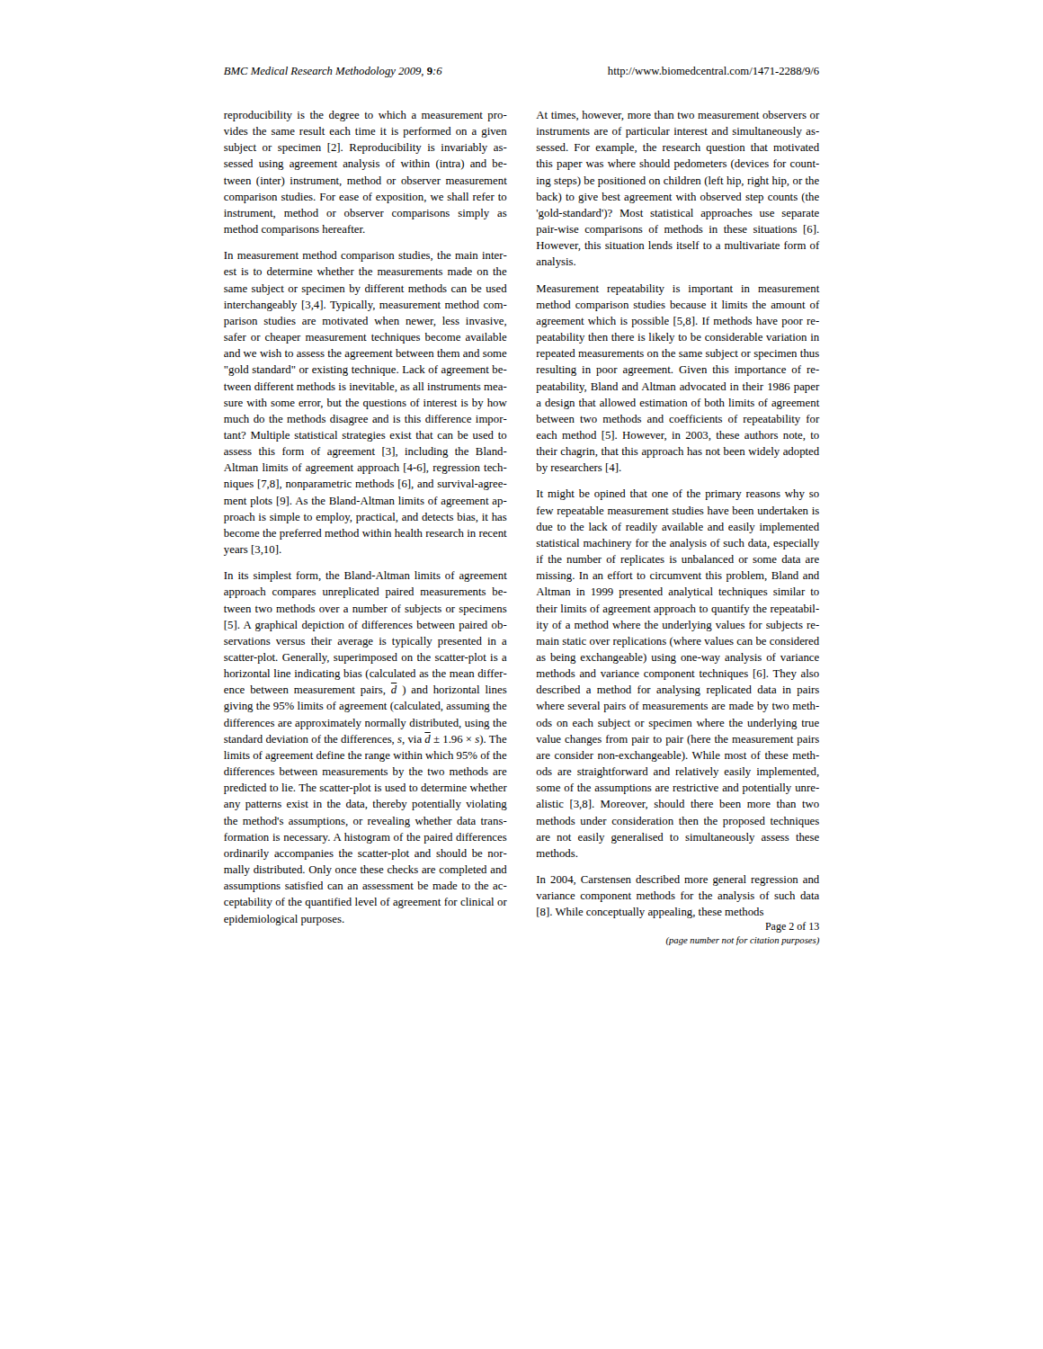BMC Medical Research Methodology 2009, 9:6
http://www.biomedcentral.com/1471-2288/9/6
reproducibility is the degree to which a measurement provides the same result each time it is performed on a given subject or specimen [2]. Reproducibility is invariably assessed using agreement analysis of within (intra) and between (inter) instrument, method or observer measurement comparison studies. For ease of exposition, we shall refer to instrument, method or observer comparisons simply as method comparisons hereafter.
In measurement method comparison studies, the main interest is to determine whether the measurements made on the same subject or specimen by different methods can be used interchangeably [3,4]. Typically, measurement method comparison studies are motivated when newer, less invasive, safer or cheaper measurement techniques become available and we wish to assess the agreement between them and some "gold standard" or existing technique. Lack of agreement between different methods is inevitable, as all instruments measure with some error, but the questions of interest is by how much do the methods disagree and is this difference important? Multiple statistical strategies exist that can be used to assess this form of agreement [3], including the Bland-Altman limits of agreement approach [4-6], regression techniques [7,8], nonparametric methods [6], and survival-agreement plots [9]. As the Bland-Altman limits of agreement approach is simple to employ, practical, and detects bias, it has become the preferred method within health research in recent years [3,10].
In its simplest form, the Bland-Altman limits of agreement approach compares unreplicated paired measurements between two methods over a number of subjects or specimens [5]. A graphical depiction of differences between paired observations versus their average is typically presented in a scatter-plot. Generally, superimposed on the scatter-plot is a horizontal line indicating bias (calculated as the mean difference between measurement pairs, d ) and horizontal lines giving the 95% limits of agreement (calculated, assuming the differences are approximately normally distributed, using the standard deviation of the differences, s, via d ± 1.96 × s). The limits of agreement define the range within which 95% of the differences between measurements by the two methods are predicted to lie. The scatter-plot is used to determine whether any patterns exist in the data, thereby potentially violating the method's assumptions, or revealing whether data transformation is necessary. A histogram of the paired differences ordinarily accompanies the scatter-plot and should be normally distributed. Only once these checks are completed and assumptions satisfied can an assessment be made to the acceptability of the quantified level of agreement for clinical or epidemiological purposes.
At times, however, more than two measurement observers or instruments are of particular interest and simultaneously assessed. For example, the research question that motivated this paper was where should pedometers (devices for counting steps) be positioned on children (left hip, right hip, or the back) to give best agreement with observed step counts (the 'gold-standard')? Most statistical approaches use separate pair-wise comparisons of methods in these situations [6]. However, this situation lends itself to a multivariate form of analysis.
Measurement repeatability is important in measurement method comparison studies because it limits the amount of agreement which is possible [5,8]. If methods have poor repeatability then there is likely to be considerable variation in repeated measurements on the same subject or specimen thus resulting in poor agreement. Given this importance of repeatability, Bland and Altman advocated in their 1986 paper a design that allowed estimation of both limits of agreement between two methods and coefficients of repeatability for each method [5]. However, in 2003, these authors note, to their chagrin, that this approach has not been widely adopted by researchers [4].
It might be opined that one of the primary reasons why so few repeatable measurement studies have been undertaken is due to the lack of readily available and easily implemented statistical machinery for the analysis of such data, especially if the number of replicates is unbalanced or some data are missing. In an effort to circumvent this problem, Bland and Altman in 1999 presented analytical techniques similar to their limits of agreement approach to quantify the repeatability of a method where the underlying values for subjects remain static over replications (where values can be considered as being exchangeable) using one-way analysis of variance methods and variance component techniques [6]. They also described a method for analysing replicated data in pairs where several pairs of measurements are made by two methods on each subject or specimen where the underlying true value changes from pair to pair (here the measurement pairs are consider non-exchangeable). While most of these methods are straightforward and relatively easily implemented, some of the assumptions are restrictive and potentially unrealistic [3,8]. Moreover, should there been more than two methods under consideration then the proposed techniques are not easily generalised to simultaneously assess these methods.
In 2004, Carstensen described more general regression and variance component methods for the analysis of such data [8]. While conceptually appealing, these methods
Page 2 of 13
(page number not for citation purposes)